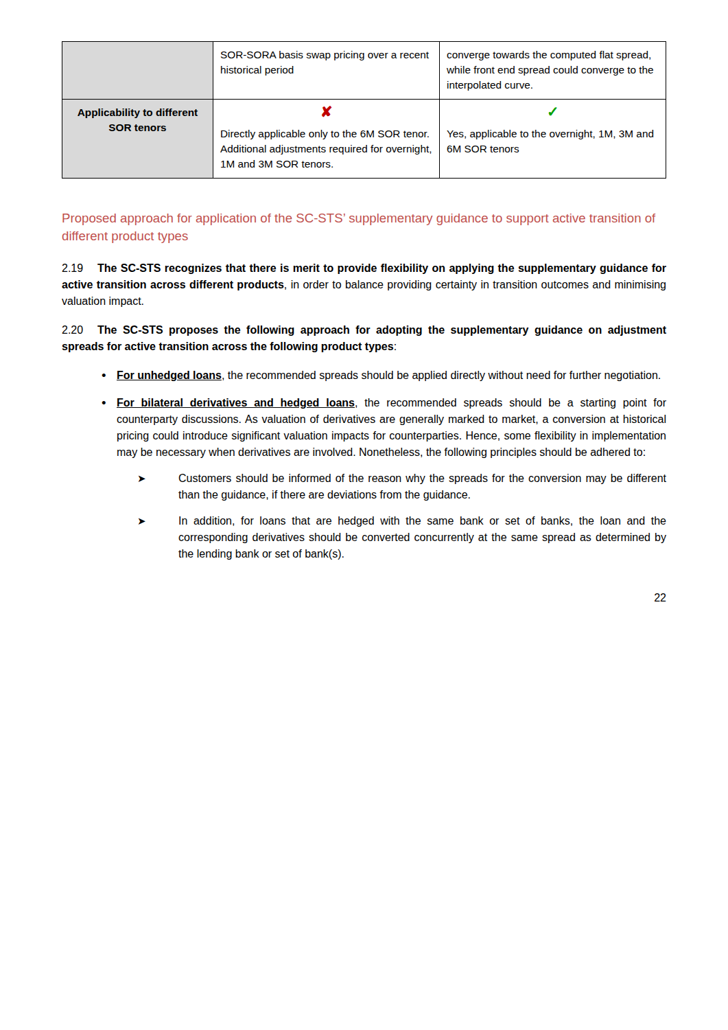| | SOR-SORA basis swap pricing over a recent historical period | converge towards the computed flat spread, while front end spread could converge to the interpolated curve. |
| Applicability to different SOR tenors | ✘ Directly applicable only to the 6M SOR tenor. Additional adjustments required for overnight, 1M and 3M SOR tenors. | ✓ Yes, applicable to the overnight, 1M, 3M and 6M SOR tenors |
Proposed approach for application of the SC-STS’ supplementary guidance to support active transition of different product types
2.19 The SC-STS recognizes that there is merit to provide flexibility on applying the supplementary guidance for active transition across different products, in order to balance providing certainty in transition outcomes and minimising valuation impact.
2.20 The SC-STS proposes the following approach for adopting the supplementary guidance on adjustment spreads for active transition across the following product types:
For unhedged loans, the recommended spreads should be applied directly without need for further negotiation.
For bilateral derivatives and hedged loans, the recommended spreads should be a starting point for counterparty discussions. As valuation of derivatives are generally marked to market, a conversion at historical pricing could introduce significant valuation impacts for counterparties. Hence, some flexibility in implementation may be necessary when derivatives are involved. Nonetheless, the following principles should be adhered to:
Customers should be informed of the reason why the spreads for the conversion may be different than the guidance, if there are deviations from the guidance.
In addition, for loans that are hedged with the same bank or set of banks, the loan and the corresponding derivatives should be converted concurrently at the same spread as determined by the lending bank or set of bank(s).
22